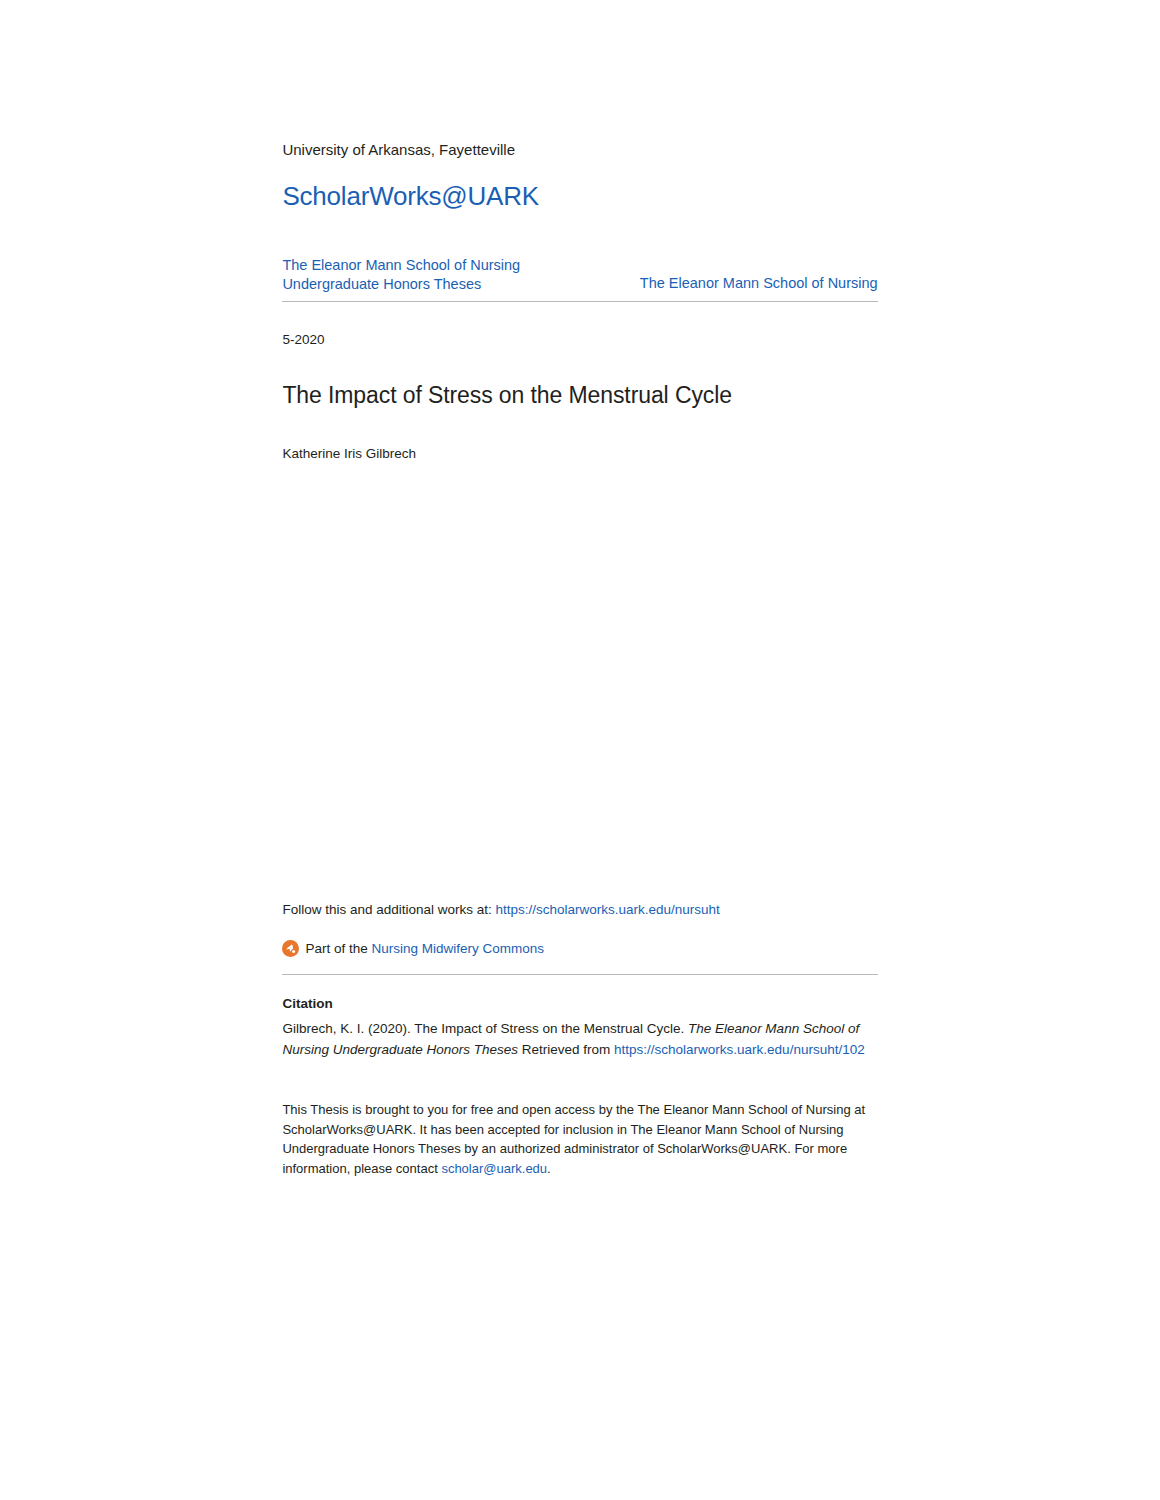University of Arkansas, Fayetteville
ScholarWorks@UARK
The Eleanor Mann School of Nursing
Undergraduate Honors Theses
The Eleanor Mann School of Nursing
5-2020
The Impact of Stress on the Menstrual Cycle
Katherine Iris Gilbrech
Follow this and additional works at: https://scholarworks.uark.edu/nursuht
Part of the Nursing Midwifery Commons
Citation
Gilbrech, K. I. (2020). The Impact of Stress on the Menstrual Cycle. The Eleanor Mann School of Nursing Undergraduate Honors Theses Retrieved from https://scholarworks.uark.edu/nursuht/102
This Thesis is brought to you for free and open access by the The Eleanor Mann School of Nursing at ScholarWorks@UARK. It has been accepted for inclusion in The Eleanor Mann School of Nursing Undergraduate Honors Theses by an authorized administrator of ScholarWorks@UARK. For more information, please contact scholar@uark.edu.